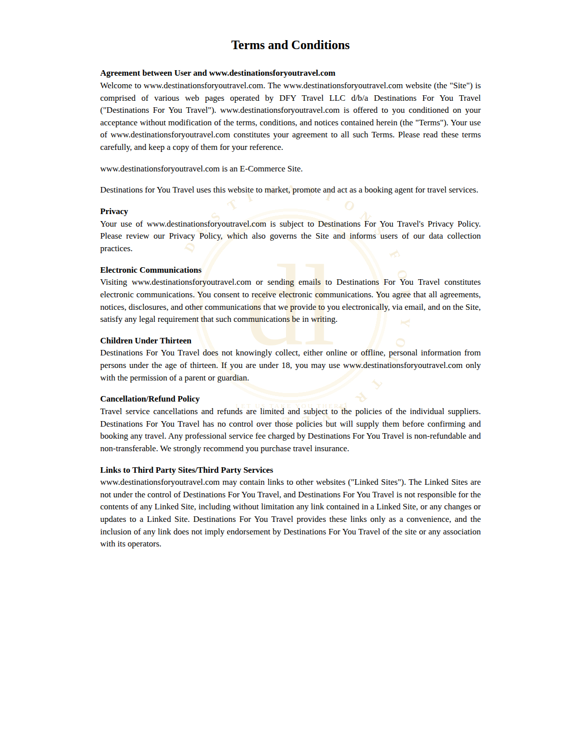D E S T I N A T I O N S F O R Y O U T R A V E L
dl
LET US TAKE YOU THERE
Terms and Conditions
Agreement between User and www.destinationsforyoutravel.com
Welcome to www.destinationsforyoutravel.com. The www.destinationsforyoutravel.com website (the "Site") is comprised of various web pages operated by DFY Travel LLC d/b/a Destinations For You Travel ("Destinations For You Travel"). www.destinationsforyoutravel.com is offered to you conditioned on your acceptance without modification of the terms, conditions, and notices contained herein (the "Terms"). Your use of www.destinationsforyoutravel.com constitutes your agreement to all such Terms. Please read these terms carefully, and keep a copy of them for your reference.
www.destinationsforyoutravel.com is an E-Commerce Site.
Destinations for You Travel uses this website to market, promote and act as a booking agent for travel services.
Privacy
Your use of www.destinationsforyoutravel.com is subject to Destinations For You Travel's Privacy Policy. Please review our Privacy Policy, which also governs the Site and informs users of our data collection practices.
Electronic Communications
Visiting www.destinationsforyoutravel.com or sending emails to Destinations For You Travel constitutes electronic communications. You consent to receive electronic communications. You agree that all agreements, notices, disclosures, and other communications that we provide to you electronically, via email, and on the Site, satisfy any legal requirement that such communications be in writing.
Children Under Thirteen
Destinations For You Travel does not knowingly collect, either online or offline, personal information from persons under the age of thirteen. If you are under 18, you may use www.destinationsforyoutravel.com only with the permission of a parent or guardian.
Cancellation/Refund Policy
Travel service cancellations and refunds are limited and subject to the policies of the individual suppliers. Destinations For You Travel has no control over those policies but will supply them before confirming and booking any travel. Any professional service fee charged by Destinations For You Travel is non-refundable and non-transferable. We strongly recommend you purchase travel insurance.
Links to Third Party Sites/Third Party Services
www.destinationsforyoutravel.com may contain links to other websites ("Linked Sites"). The Linked Sites are not under the control of Destinations For You Travel, and Destinations For You Travel is not responsible for the contents of any Linked Site, including without limitation any link contained in a Linked Site, or any changes or updates to a Linked Site. Destinations For You Travel provides these links only as a convenience, and the inclusion of any link does not imply endorsement by Destinations For You Travel of the site or any association with its operators.